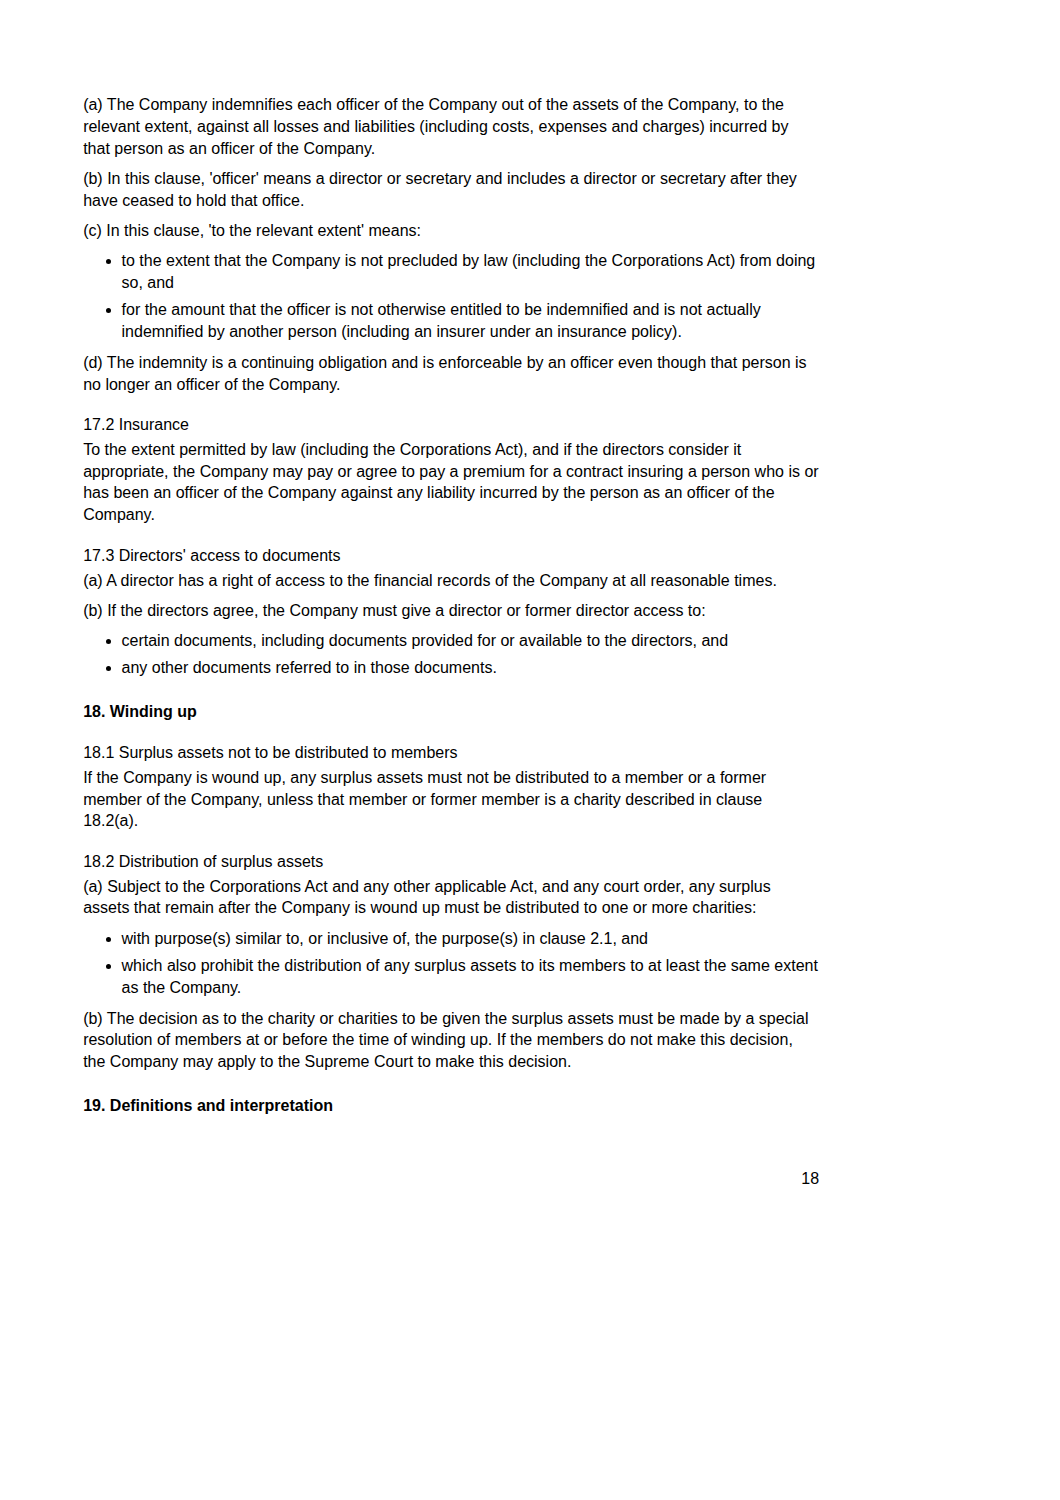(a) The Company indemnifies each officer of the Company out of the assets of the Company, to the relevant extent, against all losses and liabilities (including costs, expenses and charges) incurred by that person as an officer of the Company.
(b) In this clause, 'officer' means a director or secretary and includes a director or secretary after they have ceased to hold that office.
(c) In this clause, 'to the relevant extent' means:
to the extent that the Company is not precluded by law (including the Corporations Act) from doing so, and
for the amount that the officer is not otherwise entitled to be indemnified and is not actually indemnified by another person (including an insurer under an insurance policy).
(d) The indemnity is a continuing obligation and is enforceable by an officer even though that person is no longer an officer of the Company.
17.2 Insurance
To the extent permitted by law (including the Corporations Act), and if the directors consider it appropriate, the Company may pay or agree to pay a premium for a contract insuring a person who is or has been an officer of the Company against any liability incurred by the person as an officer of the Company.
17.3 Directors' access to documents
(a) A director has a right of access to the financial records of the Company at all reasonable times.
(b) If the directors agree, the Company must give a director or former director access to:
certain documents, including documents provided for or available to the directors, and
any other documents referred to in those documents.
18. Winding up
18.1 Surplus assets not to be distributed to members
If the Company is wound up, any surplus assets must not be distributed to a member or a former member of the Company, unless that member or former member is a charity described in clause 18.2(a).
18.2 Distribution of surplus assets
(a) Subject to the Corporations Act and any other applicable Act, and any court order, any surplus assets that remain after the Company is wound up must be distributed to one or more charities:
with purpose(s) similar to, or inclusive of, the purpose(s) in clause 2.1, and
which also prohibit the distribution of any surplus assets to its members to at least the same extent as the Company.
(b) The decision as to the charity or charities to be given the surplus assets must be made by a special resolution of members at or before the time of winding up. If the members do not make this decision, the Company may apply to the Supreme Court to make this decision.
19. Definitions and interpretation
18